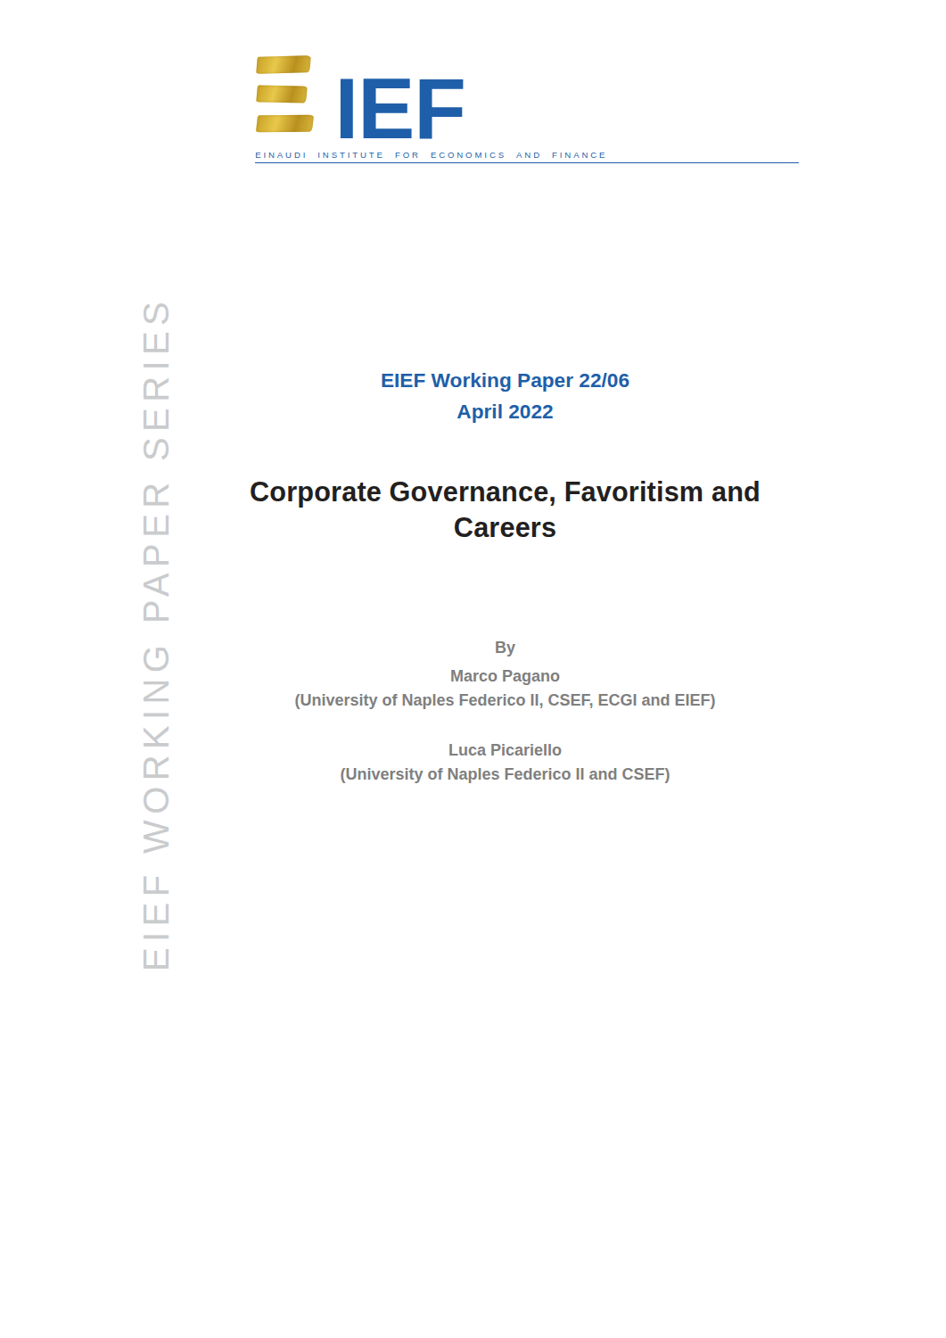EIEF Working Paper Series
IEF
Einaudi Institute for Economics and Finance
EIEF Working Paper 22/06
April 2022
Corporate Governance, Favoritism and Careers
By
Marco Pagano (University of Naples Federico II, CSEF, ECGI and EIEF)
Luca Picariello (University of Naples Federico II and CSEF)